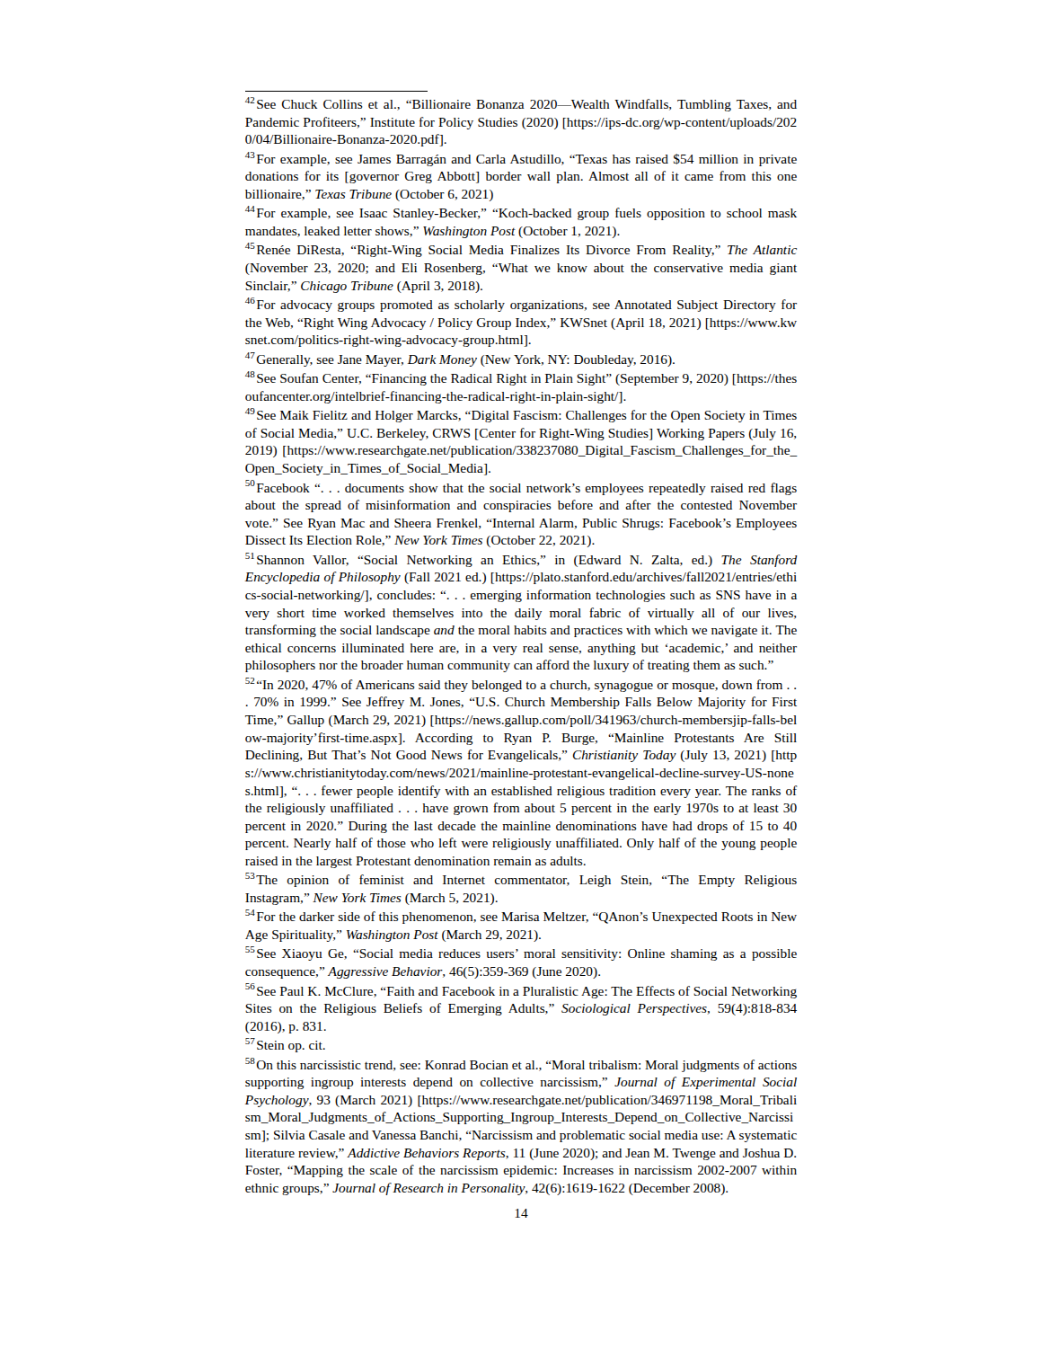42See Chuck Collins et al., “Billionaire Bonanza 2020—Wealth Windfalls, Tumbling Taxes, and Pandemic Profiteers,” Institute for Policy Studies (2020) [https://ips-dc.org/wp-content/uploads/2020/04/Billionaire-Bonanza-2020.pdf].
43For example, see James Barragán and Carla Astudillo, “Texas has raised $54 million in private donations for its [governor Greg Abbott] border wall plan. Almost all of it came from this one billionaire,” Texas Tribune (October 6, 2021)
44For example, see Isaac Stanley-Becker,” “Koch-backed group fuels opposition to school mask mandates, leaked letter shows,” Washington Post (October 1, 2021).
45Renée DiResta, “Right-Wing Social Media Finalizes Its Divorce From Reality,” The Atlantic (November 23, 2020; and Eli Rosenberg, “What we know about the conservative media giant Sinclair,” Chicago Tribune (April 3, 2018).
46For advocacy groups promoted as scholarly organizations, see Annotated Subject Directory for the Web, “Right Wing Advocacy / Policy Group Index,” KWSnet (April 18, 2021) [https://www.kwsnet.com/politics-right-wing-advocacy-group.html].
47Generally, see Jane Mayer, Dark Money (New York, NY: Doubleday, 2016).
48See Soufan Center, “Financing the Radical Right in Plain Sight” (September 9, 2020) [https://thesoufancenter.org/intelbrief-financing-the-radical-right-in-plain-sight/].
49See Maik Fielitz and Holger Marcks, “Digital Fascism: Challenges for the Open Society in Times of Social Media,” U.C. Berkeley, CRWS [Center for Right-Wing Studies] Working Papers (July 16, 2019) [https://www.researchgate.net/publication/338237080_Digital_Fascism_Challenges_for_the_Open_Society_in_Times_of_Social_Media].
50Facebook “. . . documents show that the social network’s employees repeatedly raised red flags about the spread of misinformation and conspiracies before and after the contested November vote.” See Ryan Mac and Sheera Frenkel, “Internal Alarm, Public Shrugs: Facebook’s Employees Dissect Its Election Role,” New York Times (October 22, 2021).
51Shannon Vallor, “Social Networking an Ethics,” in (Edward N. Zalta, ed.) The Stanford Encyclopedia of Philosophy (Fall 2021 ed.) [https://plato.stanford.edu/archives/fall2021/entries/ethics-social-networking/], concludes: “. . . emerging information technologies such as SNS have in a very short time worked themselves into the daily moral fabric of virtually all of our lives, transforming the social landscape and the moral habits and practices with which we navigate it. The ethical concerns illuminated here are, in a very real sense, anything but ‘academic,’ and neither philosophers nor the broader human community can afford the luxury of treating them as such.”
52“In 2020, 47% of Americans said they belonged to a church, synagogue or mosque, down from . . . 70% in 1999.” See Jeffrey M. Jones, “U.S. Church Membership Falls Below Majority for First Time,” Gallup (March 29, 2021) [https://news.gallup.com/poll/341963/church-membersjip-falls-below-majority’first-time.aspx]. According to Ryan P. Burge, “Mainline Protestants Are Still Declining, But That’s Not Good News for Evangelicals,” Christianity Today (July 13, 2021) [https://www.christianitytoday.com/news/2021/mainline-protestant-evangelical-decline-survey-US-nones.html], “. . . fewer people identify with an established religious tradition every year. The ranks of the religiously unaffiliated . . . have grown from about 5 percent in the early 1970s to at least 30 percent in 2020.” During the last decade the mainline denominations have had drops of 15 to 40 percent. Nearly half of those who left were religiously unaffiliated. Only half of the young people raised in the largest Protestant denomination remain as adults.
53The opinion of feminist and Internet commentator, Leigh Stein, “The Empty Religious Instagram,” New York Times (March 5, 2021).
54For the darker side of this phenomenon, see Marisa Meltzer, “QAnon’s Unexpected Roots in New Age Spirituality,” Washington Post (March 29, 2021).
55See Xiaoyu Ge, “Social media reduces users’ moral sensitivity: Online shaming as a possible consequence,” Aggressive Behavior, 46(5):359-369 (June 2020).
56See Paul K. McClure, “Faith and Facebook in a Pluralistic Age: The Effects of Social Networking Sites on the Religious Beliefs of Emerging Adults,” Sociological Perspectives, 59(4):818-834 (2016), p. 831.
57Stein op. cit.
58On this narcissistic trend, see: Konrad Bocian et al., “Moral tribalism: Moral judgments of actions supporting ingroup interests depend on collective narcissism,” Journal of Experimental Social Psychology, 93 (March 2021) [https://www.researchgate.net/publication/346971198_Moral_Tribalism_Moral_Judgments_of_Actions_Supporting_Ingroup_Interests_Depend_on_Collective_Narcissism]; Silvia Casale and Vanessa Banchi, “Narcissism and problematic social media use: A systematic literature review,” Addictive Behaviors Reports, 11 (June 2020); and Jean M. Twenge and Joshua D. Foster, “Mapping the scale of the narcissism epidemic: Increases in narcissism 2002-2007 within ethnic groups,” Journal of Research in Personality, 42(6):1619-1622 (December 2008).
14